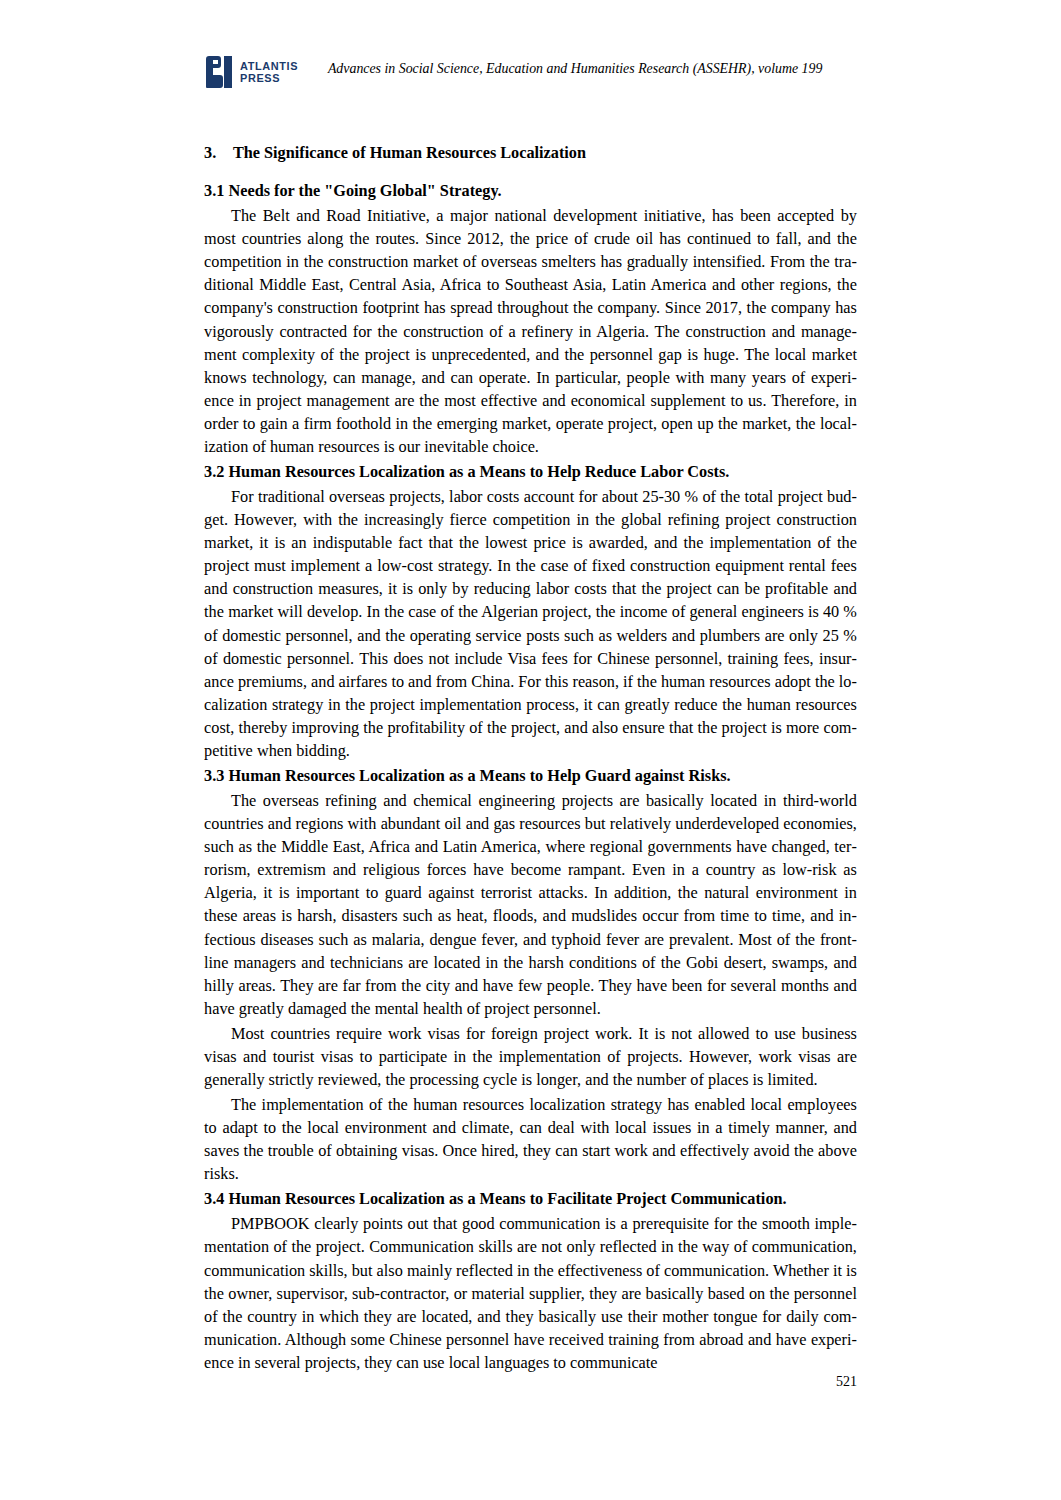ATLANTIS PRESS
Advances in Social Science, Education and Humanities Research (ASSEHR), volume 199
3. The Significance of Human Resources Localization
3.1 Needs for the "Going Global" Strategy.
The Belt and Road Initiative, a major national development initiative, has been accepted by most countries along the routes. Since 2012, the price of crude oil has continued to fall, and the competition in the construction market of overseas smelters has gradually intensified. From the traditional Middle East, Central Asia, Africa to Southeast Asia, Latin America and other regions, the company's construction footprint has spread throughout the company. Since 2017, the company has vigorously contracted for the construction of a refinery in Algeria. The construction and management complexity of the project is unprecedented, and the personnel gap is huge. The local market knows technology, can manage, and can operate. In particular, people with many years of experience in project management are the most effective and economical supplement to us. Therefore, in order to gain a firm foothold in the emerging market, operate project, open up the market, the localization of human resources is our inevitable choice.
3.2 Human Resources Localization as a Means to Help Reduce Labor Costs.
For traditional overseas projects, labor costs account for about 25-30 % of the total project budget. However, with the increasingly fierce competition in the global refining project construction market, it is an indisputable fact that the lowest price is awarded, and the implementation of the project must implement a low-cost strategy. In the case of fixed construction equipment rental fees and construction measures, it is only by reducing labor costs that the project can be profitable and the market will develop. In the case of the Algerian project, the income of general engineers is 40 % of domestic personnel, and the operating service posts such as welders and plumbers are only 25 % of domestic personnel. This does not include Visa fees for Chinese personnel, training fees, insurance premiums, and airfares to and from China. For this reason, if the human resources adopt the localization strategy in the project implementation process, it can greatly reduce the human resources cost, thereby improving the profitability of the project, and also ensure that the project is more competitive when bidding.
3.3 Human Resources Localization as a Means to Help Guard against Risks.
The overseas refining and chemical engineering projects are basically located in third-world countries and regions with abundant oil and gas resources but relatively underdeveloped economies, such as the Middle East, Africa and Latin America, where regional governments have changed, terrorism, extremism and religious forces have become rampant. Even in a country as low-risk as Algeria, it is important to guard against terrorist attacks. In addition, the natural environment in these areas is harsh, disasters such as heat, floods, and mudslides occur from time to time, and infectious diseases such as malaria, dengue fever, and typhoid fever are prevalent. Most of the frontline managers and technicians are located in the harsh conditions of the Gobi desert, swamps, and hilly areas. They are far from the city and have few people. They have been for several months and have greatly damaged the mental health of project personnel.
Most countries require work visas for foreign project work. It is not allowed to use business visas and tourist visas to participate in the implementation of projects. However, work visas are generally strictly reviewed, the processing cycle is longer, and the number of places is limited.
The implementation of the human resources localization strategy has enabled local employees to adapt to the local environment and climate, can deal with local issues in a timely manner, and saves the trouble of obtaining visas. Once hired, they can start work and effectively avoid the above risks.
3.4 Human Resources Localization as a Means to Facilitate Project Communication.
PMPBOOK clearly points out that good communication is a prerequisite for the smooth implementation of the project. Communication skills are not only reflected in the way of communication, communication skills, but also mainly reflected in the effectiveness of communication. Whether it is the owner, supervisor, sub-contractor, or material supplier, they are basically based on the personnel of the country in which they are located, and they basically use their mother tongue for daily communication. Although some Chinese personnel have received training from abroad and have experience in several projects, they can use local languages to communicate
521